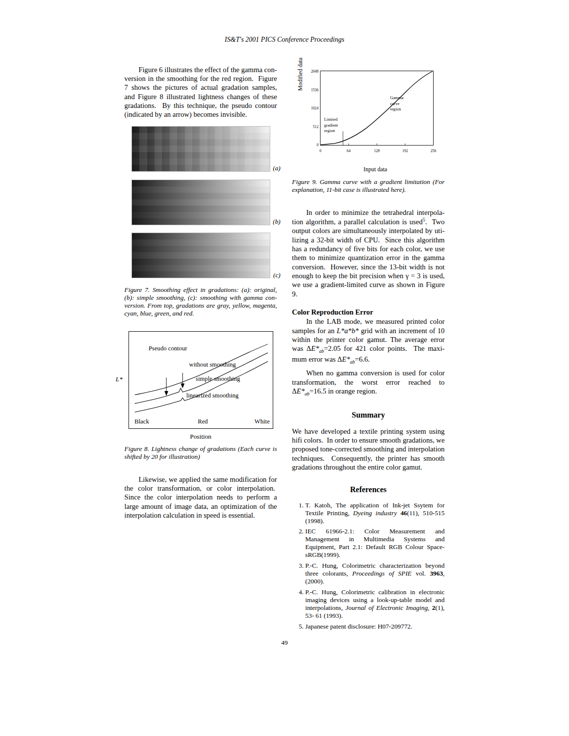IS&T's 2001 PICS Conference Proceedings
Figure 6 illustrates the effect of the gamma conversion in the smoothing for the red region. Figure 7 shows the pictures of actual gradation samples, and Figure 8 illustrated lightness changes of these gradations. By this technique, the pseudo contour (indicated by an arrow) becomes invisible.
(a)
(b)
(c)
Figure 7. Smoothing effect in gradations: (a): original, (b): simple smoothing, (c): smoothing with gamma conversion. From top, gradations are gray, yellow, magenta, cyan, blue, green, and red.
L* Pseudo contour without smoothing simple smoothing linearized smoothing Black Red White Position
Figure 8. Lightness change of gradations (Each curve is shifted by 20 for illustration)
Likewise, we applied the same modification for the color transformation, or color interpolation. Since the color interpolation needs to perform a large amount of image data, an optimization of the interpolation calculation in speed is essential.
2048 1536 1024 512 0 0 64 128 192 256 Gamma curve region Limited gradient region Modified data Input data
Figure 9. Gamma curve with a gradient limitation (For explanation, 11-bit case is illustrated here).
In order to minimize the tetrahedral interpolation algorithm, a parallel calculation is used5. Two output colors are simultaneously interpolated by utilizing a 32-bit width of CPU. Since this algorithm has a redundancy of five bits for each color, we use them to minimize quantization error in the gamma conversion. However, since the 13-bit width is not enough to keep the bit precision when γ = 3 is used, we use a gradient-limited curve as shown in Figure 9.
Color Reproduction Error
In the LAB mode, we measured printed color samples for an L*a*b* grid with an increment of 10 within the printer color gamut. The average error was ΔE*ab=2.05 for 421 color points. The maximum error was ΔE*ab=6.6.
When no gamma conversion is used for color transformation, the worst error reached to ΔE*ab=16.5 in orange region.
Summary
We have developed a textile printing system using hifi colors. In order to ensure smooth gradations, we proposed tone-corrected smoothing and interpolation techniques. Consequently, the printer has smooth gradations throughout the entire color gamut.
References
T. Katoh, The application of Ink-jet Ssytem for Textile Printing, Dyeing industry 46(11), 510-515 (1998).
IEC 61966-2.1: Color Measurement and Management in Multimedia Systems and Equipment, Part 2.1: Default RGB Colour Space-sRGB(1999).
P.-C. Hung, Colorimetric characterization beyond three colorants, Proceedings of SPIE vol. 3963, (2000).
P.-C. Hung, Colorimetric calibration in electronic imaging devices using a look-up-table model and interpolations, Journal of Electronic Imaging, 2(1), 53- 61 (1993).
Japanese patent disclosure: H07-209772.
49